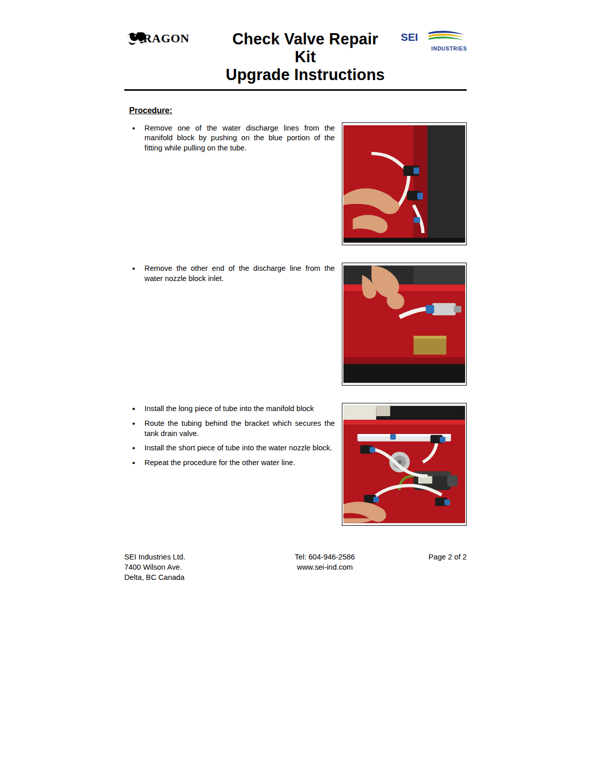RAGON
Check Valve Repair Kit
Upgrade Instructions
SEI INDUSTRIES
Procedure:
Remove one of the water discharge lines from the manifold block by pushing on the blue portion of the fitting while pulling on the tube.
Remove the other end of the discharge line from the water nozzle block inlet.
Install the long piece of tube into the manifold block
Route the tubing behind the bracket which secures the tank drain valve.
Install the short piece of tube into the water nozzle block.
Repeat the procedure for the other water line.
SEI Industries Ltd.
7400 Wilson Ave.
Delta, BC Canada
Tel: 604-946-2586
www.sei-ind.com
Page 2 of 2